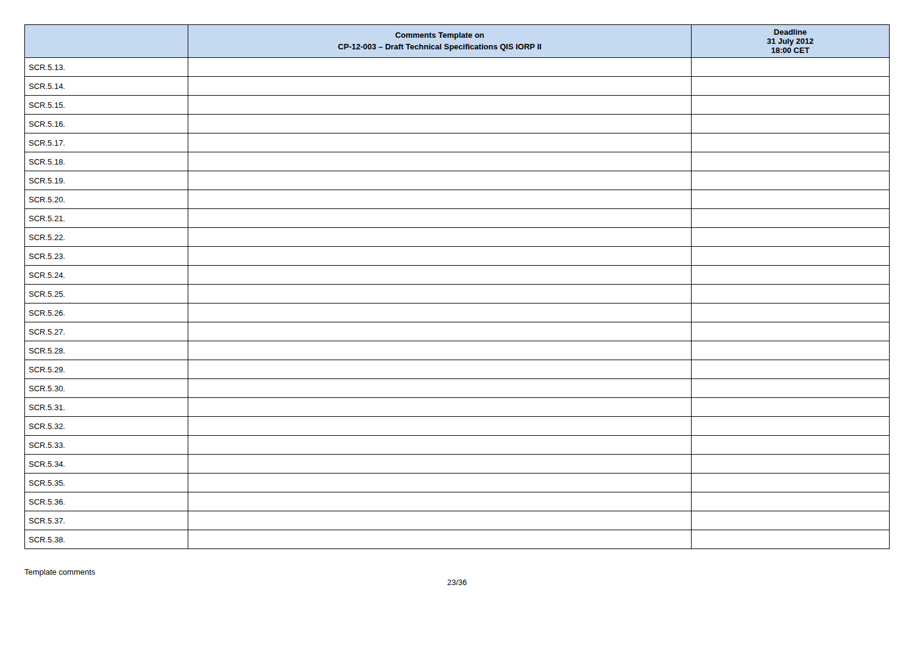| | Comments Template on CP-12-003 – Draft Technical Specifications QIS IORP II | Deadline 31 July 2012 18:00 CET |
| --- | --- | --- |
| SCR.5.13. | | |
| SCR.5.14. | | |
| SCR.5.15. | | |
| SCR.5.16. | | |
| SCR.5.17. | | |
| SCR.5.18. | | |
| SCR.5.19. | | |
| SCR.5.20. | | |
| SCR.5.21. | | |
| SCR.5.22. | | |
| SCR.5.23. | | |
| SCR.5.24. | | |
| SCR.5.25. | | |
| SCR.5.26. | | |
| SCR.5.27. | | |
| SCR.5.28. | | |
| SCR.5.29. | | |
| SCR.5.30. | | |
| SCR.5.31. | | |
| SCR.5.32. | | |
| SCR.5.33. | | |
| SCR.5.34. | | |
| SCR.5.35. | | |
| SCR.5.36. | | |
| SCR.5.37. | | |
| SCR.5.38. | | |
Template comments
23/36